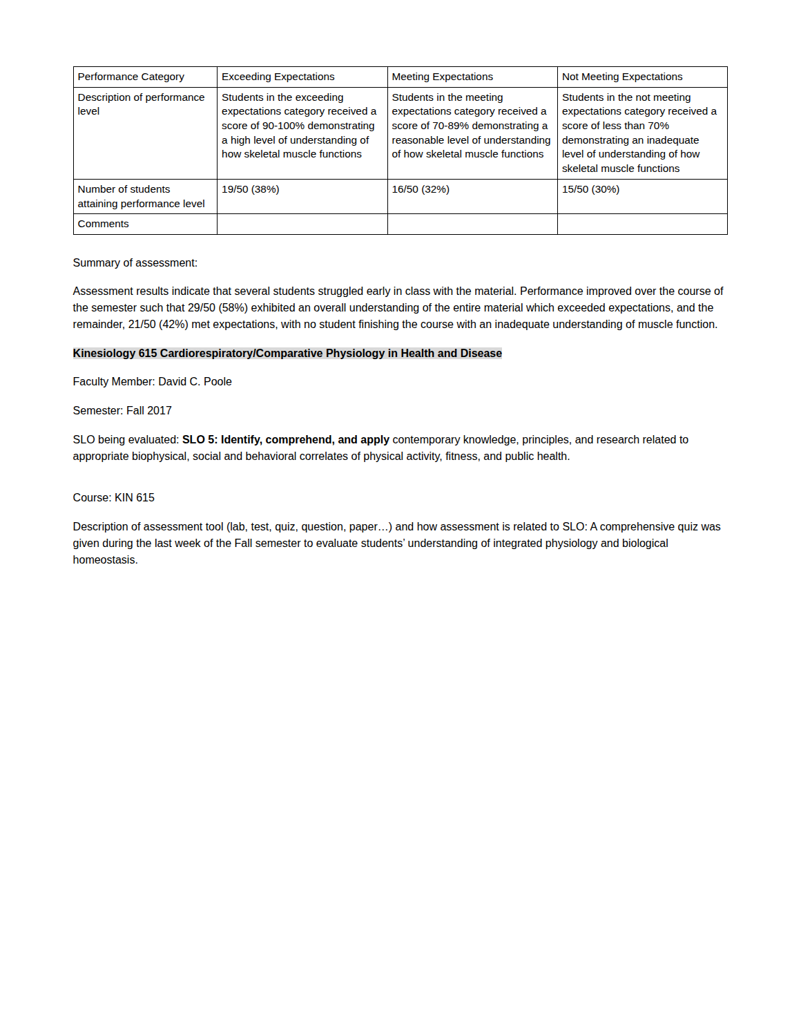| Performance Category | Exceeding Expectations | Meeting Expectations | Not Meeting Expectations |
| Description of performance level | Students in the exceeding expectations category received a score of 90-100% demonstrating a high level of understanding of how skeletal muscle functions | Students in the meeting expectations category received a score of 70-89% demonstrating a reasonable level of understanding of how skeletal muscle functions | Students in the not meeting expectations category received a score of less than 70% demonstrating an inadequate level of understanding of how skeletal muscle functions |
| Number of students attaining performance level | 19/50 (38%) | 16/50 (32%) | 15/50 (30%) |
| Comments | | | |
Summary of assessment:
Assessment results indicate that several students struggled early in class with the material. Performance improved over the course of the semester such that 29/50 (58%) exhibited an overall understanding of the entire material which exceeded expectations, and the remainder, 21/50 (42%) met expectations, with no student finishing the course with an inadequate understanding of muscle function.
Kinesiology 615 Cardiorespiratory/Comparative Physiology in Health and Disease
Faculty Member: David C. Poole
Semester: Fall 2017
SLO being evaluated: SLO 5: Identify, comprehend, and apply contemporary knowledge, principles, and research related to appropriate biophysical, social and behavioral correlates of physical activity, fitness, and public health.
Course: KIN 615
Description of assessment tool (lab, test, quiz, question, paper…) and how assessment is related to SLO: A comprehensive quiz was given during the last week of the Fall semester to evaluate students’ understanding of integrated physiology and biological homeostasis.